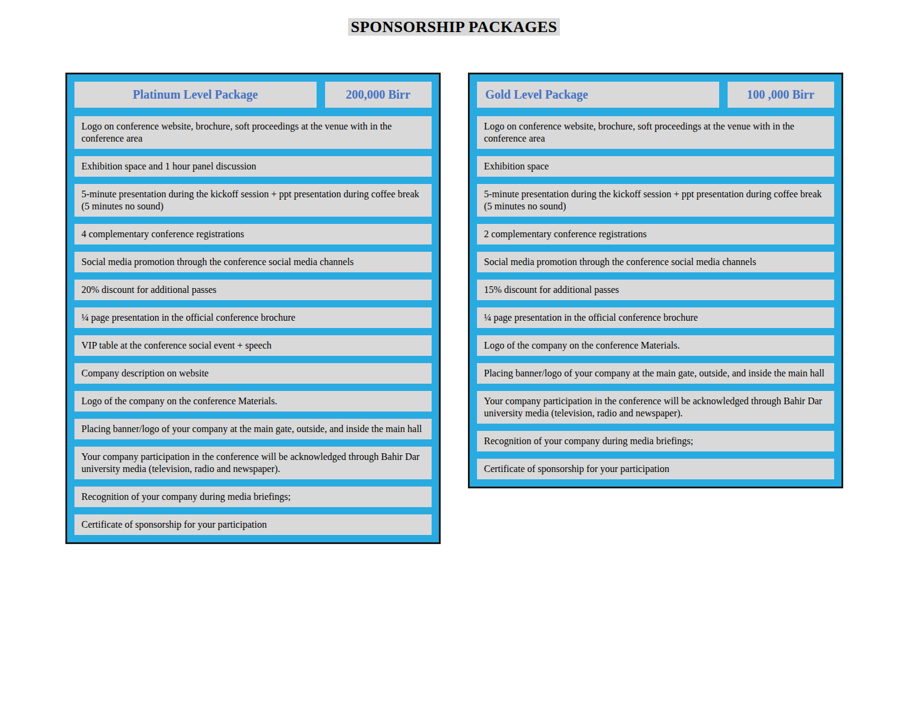SPONSORSHIP PACKAGES
Platinum Level Package
200,000 Birr
Logo on conference website, brochure, soft proceedings at the venue with in the conference area
Exhibition space and 1 hour panel discussion
5-minute presentation during the kickoff session + ppt presentation during coffee break (5 minutes no sound)
4 complementary conference registrations
Social media promotion through the conference social media channels
20% discount for additional passes
¼ page presentation in the official conference brochure
VIP table at the conference social event + speech
Company description on website
Logo of the company on the conference Materials.
Placing banner/logo of your company at the main gate, outside, and inside the main hall
Your company participation in the conference will be acknowledged through Bahir Dar university media (television, radio and newspaper).
Recognition of your company during media briefings;
Certificate of sponsorship for your participation
Gold Level Package
100 ,000 Birr
Logo on conference website, brochure, soft proceedings at the venue with in the conference area
Exhibition space
5-minute presentation during the kickoff session + ppt presentation during coffee break (5 minutes no sound)
2 complementary conference registrations
Social media promotion through the conference social media channels
15% discount for additional passes
¼ page presentation in the official conference brochure
Logo of the company on the conference Materials.
Placing banner/logo of your company at the main gate, outside, and inside the main hall
Your company participation in the conference will be acknowledged through Bahir Dar university media (television, radio and newspaper).
Recognition of your company during media briefings;
Certificate of sponsorship for your participation